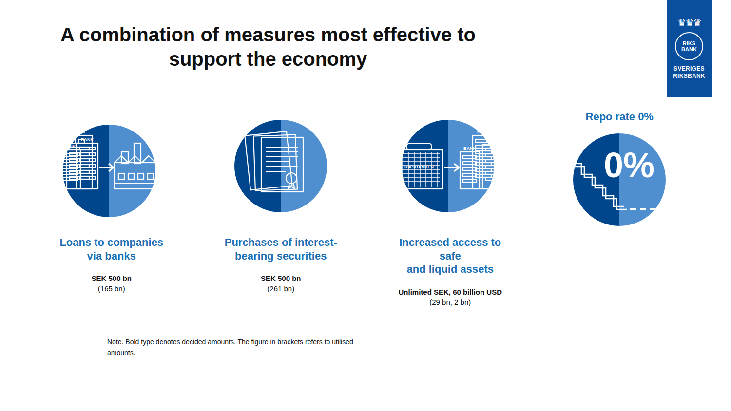♛♛♛
RIKS
BANK
SVERIGES
RIKSBANK
A combination of measures most effective to support the economy
BANK BANK BANK
Loans to companies
via banks
SEK 500 bn(165 bn)
Purchases of interest-
bearing securities
SEK 500 bn(261 bn)
RIKSBANKEN BANK BANK BANK
Increased access to safe
and liquid assets
Unlimited SEK, 60 billion USD(29 bn, 2 bn)
Repo rate 0%
0%
Note. Bold type denotes decided amounts. The figure in brackets refers to utilised amounts.